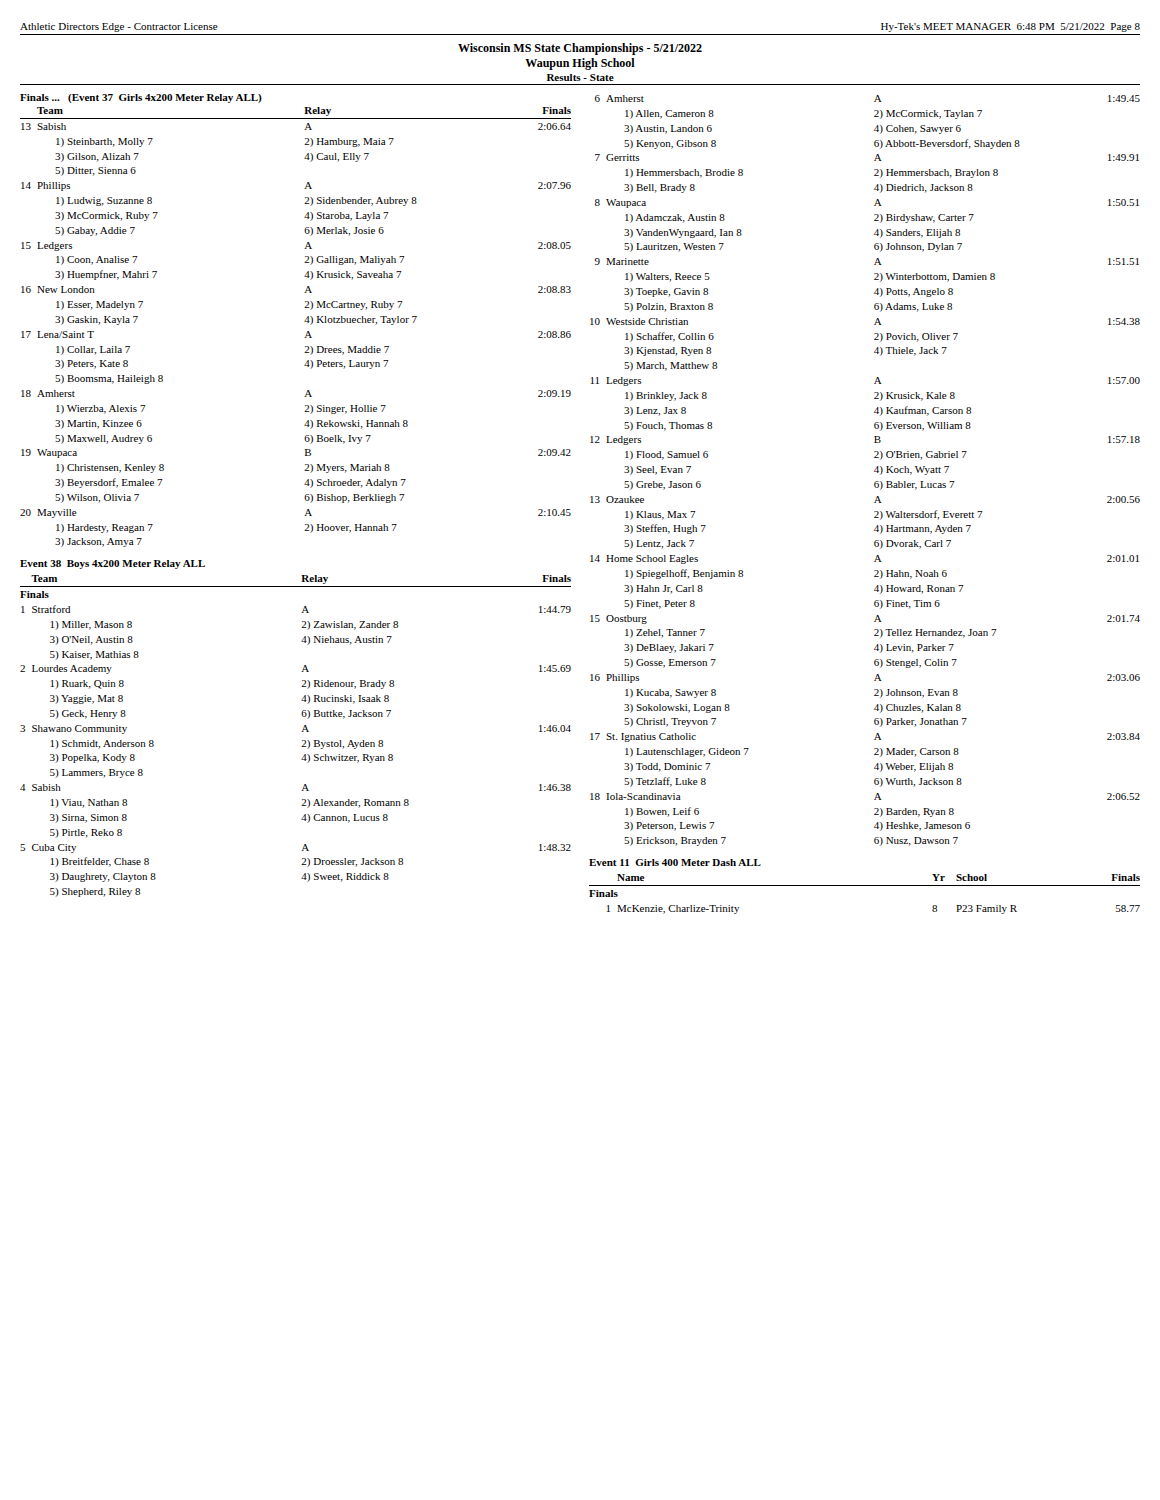Athletic Directors Edge - Contractor License
Hy-Tek's MEET MANAGER 6:48 PM 5/21/2022 Page 8
Wisconsin MS State Championships - 5/21/2022
Waupun High School
Results - State
Finals ... (Event 37 Girls 4x200 Meter Relay ALL)
| | Team | Relay | Finals |
| --- | --- | --- | --- |
| 13 | Sabish | A | 2:06.64 |
| | 1) Steinbarth, Molly 7 | 2) Hamburg, Maia 7 |
| | 3) Gilson, Alizah 7 | 4) Caul, Elly 7 |
| | 5) Ditter, Sienna 6 | |
| 14 | Phillips | A | 2:07.96 |
| | 1) Ludwig, Suzanne 8 | 2) Sidenbender, Aubrey 8 |
| | 3) McCormick, Ruby 7 | 4) Staroba, Layla 7 |
| | 5) Gabay, Addie 7 | 6) Merlak, Josie 6 |
| 15 | Ledgers | A | 2:08.05 |
| | 1) Coon, Analise 7 | 2) Galligan, Maliyah 7 |
| | 3) Huempfner, Mahri 7 | 4) Krusick, Saveaha 7 |
| 16 | New London | A | 2:08.83 |
| | 1) Esser, Madelyn 7 | 2) McCartney, Ruby 7 |
| | 3) Gaskin, Kayla 7 | 4) Klotzbuecher, Taylor 7 |
| 17 | Lena/Saint T | A | 2:08.86 |
| | 1) Collar, Laila 7 | 2) Drees, Maddie 7 |
| | 3) Peters, Kate 8 | 4) Peters, Lauryn 7 |
| | 5) Boomsma, Haileigh 8 | |
| 18 | Amherst | A | 2:09.19 |
| | 1) Wierzba, Alexis 7 | 2) Singer, Hollie 7 |
| | 3) Martin, Kinzee 6 | 4) Rekowski, Hannah 8 |
| | 5) Maxwell, Audrey 6 | 6) Boelk, Ivy 7 |
| 19 | Waupaca | B | 2:09.42 |
| | 1) Christensen, Kenley 8 | 2) Myers, Mariah 8 |
| | 3) Beyersdorf, Emalee 7 | 4) Schroeder, Adalyn 7 |
| | 5) Wilson, Olivia 7 | 6) Bishop, Berkliegh 7 |
| 20 | Mayville | A | 2:10.45 |
| | 1) Hardesty, Reagan 7 | 2) Hoover, Hannah 7 |
| | 3) Jackson, Amya 7 | |
Event 38 Boys 4x200 Meter Relay ALL
| | Team | Relay | Finals |
| --- | --- | --- | --- |
| Finals |
| 1 | Stratford | A | 1:44.79 |
| | 1) Miller, Mason 8 | 2) Zawislan, Zander 8 |
| | 3) O'Neil, Austin 8 | 4) Niehaus, Austin 7 |
| | 5) Kaiser, Mathias 8 | |
| 2 | Lourdes Academy | A | 1:45.69 |
| | 1) Ruark, Quin 8 | 2) Ridenour, Brady 8 |
| | 3) Yaggie, Mat 8 | 4) Rucinski, Isaak 8 |
| | 5) Geck, Henry 8 | 6) Buttke, Jackson 7 |
| 3 | Shawano Community | A | 1:46.04 |
| | 1) Schmidt, Anderson 8 | 2) Bystol, Ayden 8 |
| | 3) Popelka, Kody 8 | 4) Schwitzer, Ryan 8 |
| | 5) Lammers, Bryce 8 | |
| 4 | Sabish | A | 1:46.38 |
| | 1) Viau, Nathan 8 | 2) Alexander, Romann 8 |
| | 3) Sirna, Simon 8 | 4) Cannon, Lucus 8 |
| | 5) Pirtle, Reko 8 | |
| 5 | Cuba City | A | 1:48.32 |
| | 1) Breitfelder, Chase 8 | 2) Droessler, Jackson 8 |
| | 3) Daughrety, Clayton 8 | 4) Sweet, Riddick 8 |
| | 5) Shepherd, Riley 8 | |
| 6 | Amherst | A | 1:49.45 |
| | 1) Allen, Cameron 8 | 2) McCormick, Taylan 7 |
| | 3) Austin, Landon 6 | 4) Cohen, Sawyer 6 |
| | 5) Kenyon, Gibson 8 | 6) Abbott-Beversdorf, Shayden 8 |
| 7 | Gerritts | A | 1:49.91 |
| | 1) Hemmersbach, Brodie 8 | 2) Hemmersbach, Braylon 8 |
| | 3) Bell, Brady 8 | 4) Diedrich, Jackson 8 |
| 8 | Waupaca | A | 1:50.51 |
| | 1) Adamczak, Austin 8 | 2) Birdyshaw, Carter 7 |
| | 3) VandenWyngaard, Ian 8 | 4) Sanders, Elijah 8 |
| | 5) Lauritzen, Westen 7 | 6) Johnson, Dylan 7 |
| 9 | Marinette | A | 1:51.51 |
| | 1) Walters, Reece 5 | 2) Winterbottom, Damien 8 |
| | 3) Toepke, Gavin 8 | 4) Potts, Angelo 8 |
| | 5) Polzin, Braxton 8 | 6) Adams, Luke 8 |
| 10 | Westside Christian | A | 1:54.38 |
| | 1) Schaffer, Collin 6 | 2) Povich, Oliver 7 |
| | 3) Kjenstad, Ryen 8 | 4) Thiele, Jack 7 |
| | 5) March, Matthew 8 | |
| 11 | Ledgers | A | 1:57.00 |
| | 1) Brinkley, Jack 8 | 2) Krusick, Kale 8 |
| | 3) Lenz, Jax 8 | 4) Kaufman, Carson 8 |
| | 5) Fouch, Thomas 8 | 6) Everson, William 8 |
| 12 | Ledgers | B | 1:57.18 |
| | 1) Flood, Samuel 6 | 2) O'Brien, Gabriel 7 |
| | 3) Seel, Evan 7 | 4) Koch, Wyatt 7 |
| | 5) Grebe, Jason 6 | 6) Babler, Lucas 7 |
| 13 | Ozaukee | A | 2:00.56 |
| | 1) Klaus, Max 7 | 2) Waltersdorf, Everett 7 |
| | 3) Steffen, Hugh 7 | 4) Hartmann, Ayden 7 |
| | 5) Lentz, Jack 7 | 6) Dvorak, Carl 7 |
| 14 | Home School Eagles | A | 2:01.01 |
| | 1) Spiegelhoff, Benjamin 8 | 2) Hahn, Noah 6 |
| | 3) Hahn Jr, Carl 8 | 4) Howard, Ronan 7 |
| | 5) Finet, Peter 8 | 6) Finet, Tim 6 |
| 15 | Oostburg | A | 2:01.74 |
| | 1) Zehel, Tanner 7 | 2) Tellez Hernandez, Joan 7 |
| | 3) DeBlaey, Jakari 7 | 4) Levin, Parker 7 |
| | 5) Gosse, Emerson 7 | 6) Stengel, Colin 7 |
| 16 | Phillips | A | 2:03.06 |
| | 1) Kucaba, Sawyer 8 | 2) Johnson, Evan 8 |
| | 3) Sokolowski, Logan 8 | 4) Chuzles, Kalan 8 |
| | 5) Christl, Treyvon 7 | 6) Parker, Jonathan 7 |
| 17 | St. Ignatius Catholic | A | 2:03.84 |
| | 1) Lautenschlager, Gideon 7 | 2) Mader, Carson 8 |
| | 3) Todd, Dominic 7 | 4) Weber, Elijah 8 |
| | 5) Tetzlaff, Luke 8 | 6) Wurth, Jackson 8 |
| 18 | Iola-Scandinavia | A | 2:06.52 |
| | 1) Bowen, Leif 6 | 2) Barden, Ryan 8 |
| | 3) Peterson, Lewis 7 | 4) Heshke, Jameson 6 |
| | 5) Erickson, Brayden 7 | 6) Nusz, Dawson 7 |
Event 11 Girls 400 Meter Dash ALL
| | Name | Yr | School | Finals |
| --- | --- | --- | --- | --- |
| Finals |
| 1 | McKenzie, Charlize-Trinity | 8 | P23 Family R | 58.77 |